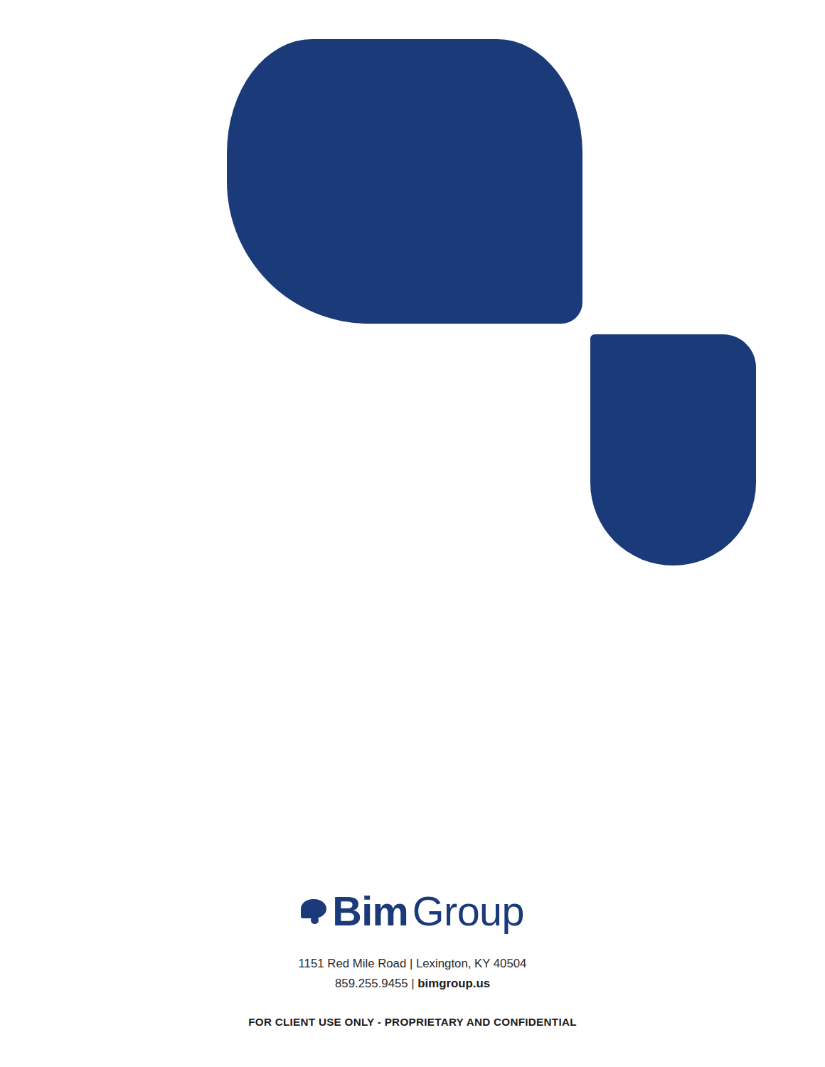Bim Group
1151 Red Mile Road | Lexington, KY 40504
859.255.9455 | bimgroup.us
FOR CLIENT USE ONLY - PROPRIETARY AND CONFIDENTIAL